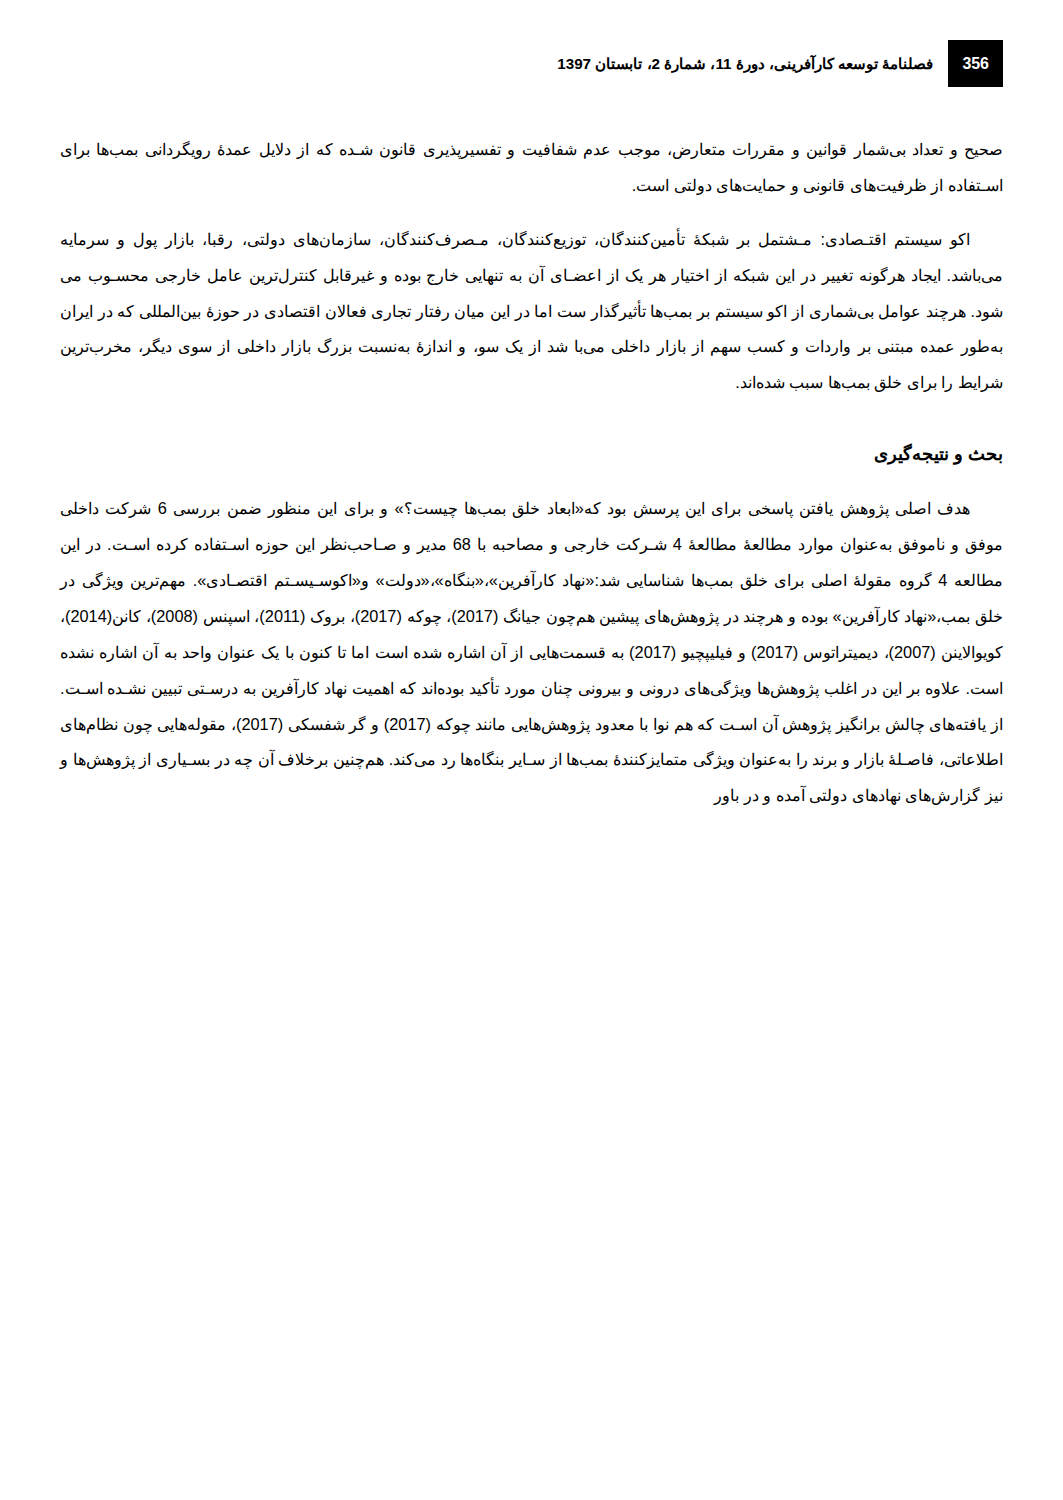356 فصلنامهٔ توسعه کارآفرینی، دورهٔ 11، شمارهٔ 2، تابستان 1397
صحیح و تعداد بی‌شمار قوانین و مقررات متعارض، موجب عدم شفافیت و تفسیرپذیری قانون شـده که از دلایل عمدهٔ رویگردانی بمب‌ها برای اسـتفاده از ظرفیت‌های قانونی و حمایت‌های دولتی است.
اکو سیستم اقتـصادی: مـشتمل بر شبکهٔ تأمین‌کنندگان، توزیع‌کنندگان، مـصرف‌کنندگان، سازمان‌های دولتی، رقبا، بازار پول و سرمایه می‌باشد. ایجاد هرگونه تغییر در این شبکه از اختیار هر یک از اعضـای آن به تنهایی خارج بوده و غیرقابل کنترل‌ترین عامل خارجی محسـوب می شود. هرچند عوامل بی‌شماری از اکو سیستم بر بمب‌ها تأثیرگذار ست اما در این میان رفتار تجاری فعالان اقتصادی در حوزهٔ بین‌المللی که در ایران به‌طور عمده مبتنی بر واردات و کسب سهم از بازار داخلی می‌با شد از یک سو، و اندازهٔ به‌نسبت بزرگ بازار داخلی از سوی دیگر، مخرب‌ترین شرایط را برای خلق بمب‌ها سبب شده‌اند.
بحث و نتیجه‌گیری
هدف اصلی پژوهش یافتن پاسخی برای این پرسش بود که«ابعاد خلق بمب‌ها چیست؟» و برای این منظور ضمن بررسی 6 شرکت داخلی موفق و ناموفق به‌عنوان موارد مطالعهٔ مطالعهٔ 4 شـرکت خارجی و مصاحبه با 68 مدیر و صـاحب‌نظر این حوزه اسـتفاده کرده اسـت. در این مطالعه 4 گروه مقولهٔ اصلی برای خلق بمب‌ها شناسایی شد:«نهاد کارآفرین»،«بنگاه»،«دولت» و«اکوسـیسـتم اقتصـادی». مهم‌ترین ویژگی در خلق بمب،«نهاد کارآفرین» بوده و هرچند در پژوهش‌های پیشین هم‌چون جیانگ (2017)، چوکه (2017)، بروک (2011)، اسپنس (2008)، کانن(2014)، کویوالاینن (2007)، دیمیتراتوس (2017) و فیلیپچیو (2017) به قسمت‌هایی از آن اشاره شده است اما تا کنون با یک عنوان واحد به آن اشاره نشده است. علاوه بر این در اغلب پژوهش‌ها ویژگی‌های درونی و بیرونی چنان مورد تأکید بوده‌اند که اهمیت نهاد کارآفرین به درسـتی تبیین نشـده اسـت. از یافته‌های چالش برانگیز پژوهش آن اسـت که هم نوا با معدود پژوهش‌هایی مانند چوکه (2017) و گر شفسکی (2017)، مقوله‌هایی چون نظام‌های اطلاعاتی، فاصـلهٔ بازار و برند را به‌عنوان ویژگی متمایزکنندهٔ بمب‌ها از سـایر بنگاه‌ها رد می‌کند. هم‌چنین برخلاف آن چه در بسـیاری از پژوهش‌ها و نیز گزارش‌های نهادهای دولتی آمده و در باور